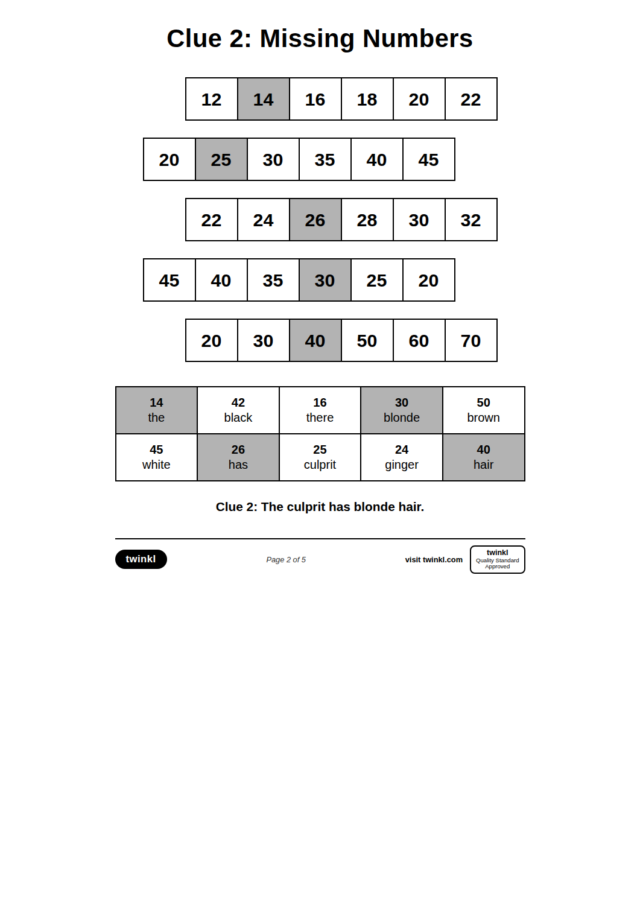Clue 2: Missing Numbers
12
14
16
18
20
22
20
25
30
35
40
45
22
24
26
28
30
32
45
40
35
30
25
20
20
30
40
50
60
70
| 14 the | 42 black | 16 there | 30 blonde | 50 brown |
| 45 white | 26 has | 25 culprit | 24 ginger | 40 hair |
Clue 2: The culprit has blonde hair.
twinkl
Page 2 of 5
visit twinkl.com
twinkl Quality Standard
Approved